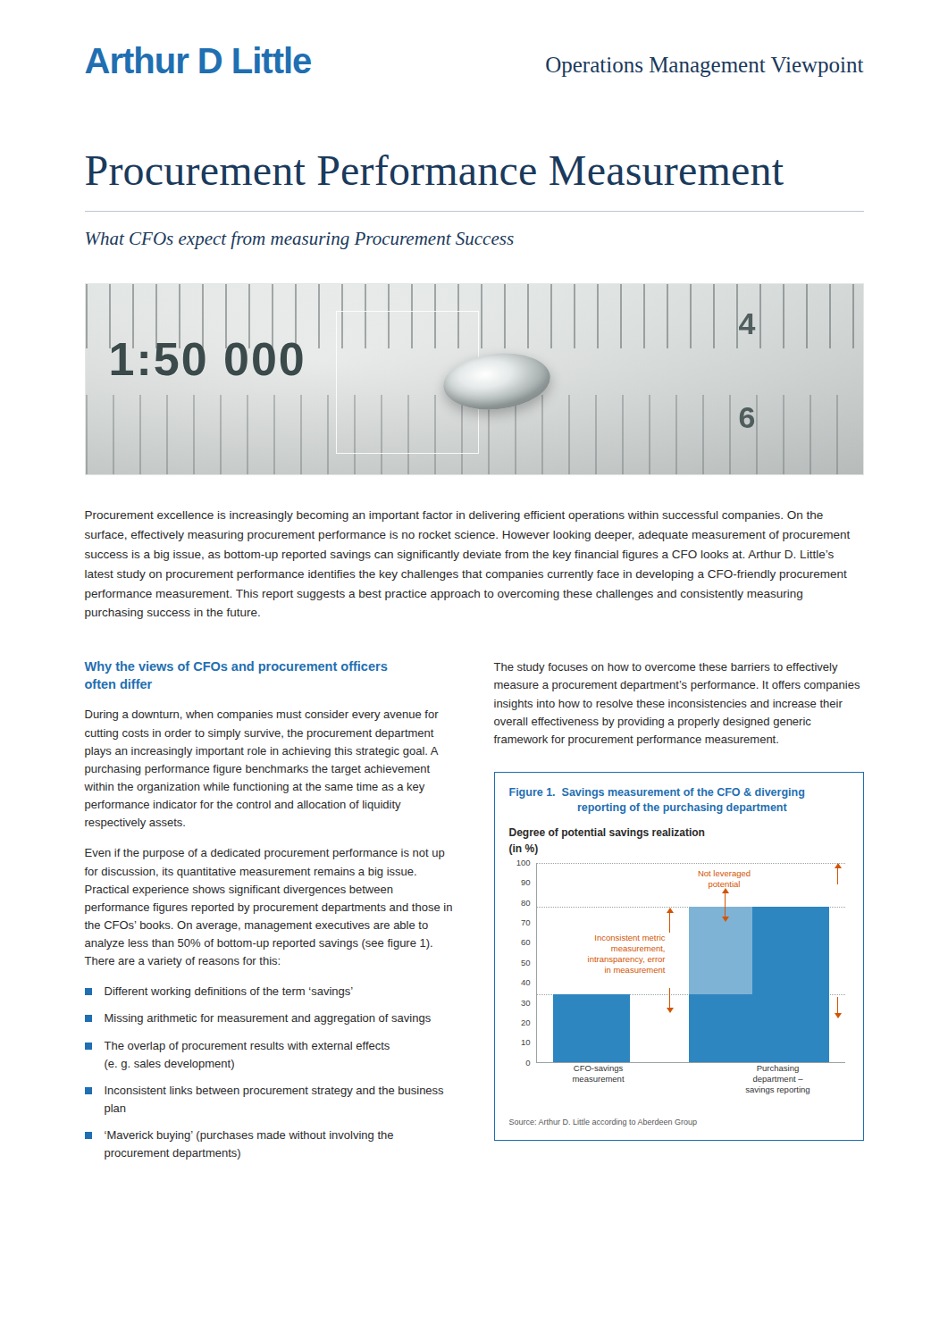Arthur D Little
Operations Management Viewpoint
Procurement Performance Measurement
What CFOs expect from measuring Procurement Success
1:50 000
46
Procurement excellence is increasingly becoming an important factor in delivering efficient operations within successful companies. On the surface, effectively measuring procurement performance is no rocket science. However looking deeper, adequate measurement of procurement success is a big issue, as bottom-up reported savings can significantly deviate from the key financial figures a CFO looks at. Arthur D. Little’s latest study on procurement performance identifies the key challenges that companies currently face in developing a CFO-friendly procurement performance measurement. This report suggests a best practice approach to overcoming these challenges and consistently measuring purchasing success in the future.
Why the views of CFOs and procurement officers
often differ
During a downturn, when companies must consider every avenue for cutting costs in order to simply survive, the procurement department plays an increasingly important role in achieving this strategic goal. A purchasing performance figure benchmarks the target achievement within the organization while functioning at the same time as a key performance indicator for the control and allocation of liquidity respectively assets.
Even if the purpose of a dedicated procurement performance is not up for discussion, its quantitative measurement remains a big issue. Practical experience shows significant divergences between performance figures reported by procurement departments and those in the CFOs’ books. On average, management executives are able to analyze less than 50% of bottom-up reported savings (see figure 1). There are a variety of reasons for this:
Different working definitions of the term ‘savings’
Missing arithmetic for measurement and aggregation of savings
The overlap of procurement results with external effects
(e. g. sales development)
Inconsistent links between procurement strategy and the business plan
‘Maverick buying’ (purchases made without involving the procurement departments)
The study focuses on how to overcome these barriers to effectively measure a procurement department’s performance. It offers companies insights into how to resolve these inconsistencies and increase their overall effectiveness by providing a properly designed generic framework for procurement performance measurement.
Figure 1. Savings measurement of the CFO & diverging
reporting of the purchasing department
Degree of potential savings realization
(in %)
100 90 80 70 60 50 40 30 20 10 0
Not leveraged
potential
Inconsistent metric
measurement,
intransparency, error
in measurement
CFO-savings
measurement
Purchasing
department –
savings reporting
Source: Arthur D. Little according to Aberdeen Group